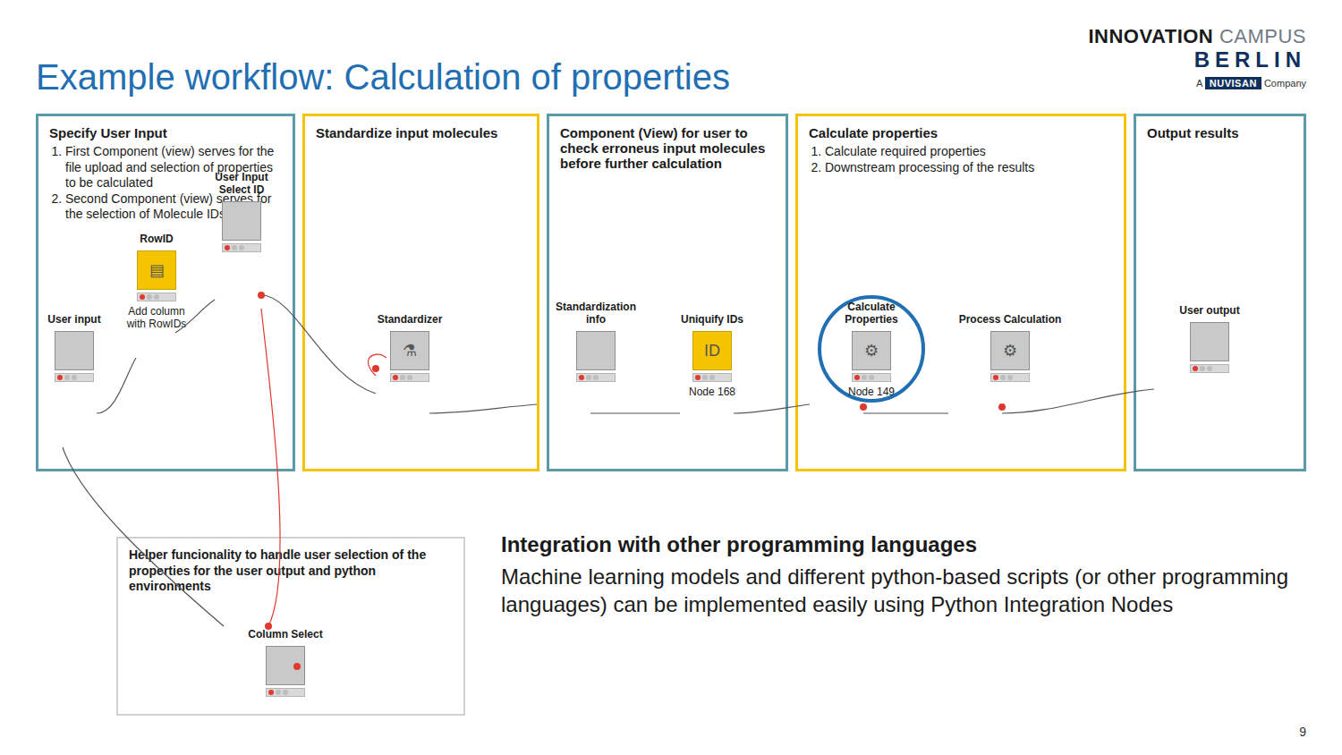INNOVATION CAMPUS
BERLIN
A NUVISAN Company
Example workflow: Calculation of properties
Specify User Input
First Component (view) serves for the file upload and selection of properties to be calculated
Second Component (view) serves for the selection of Molecule IDs
User input
RowID
▤
Add column
with RowIDs
User Input
Select ID
Standardize input molecules
Standardizer
⚗
Component (View) for user to check erroneus input molecules before further calculation
Standardization
info
Uniquify IDs
ID
Node 168
Calculate properties
Calculate required properties
Downstream processing of the results
Calculate
Properties
⚙
Node 149
Process Calculation
⚙
Output results
User output
Helper funcionality to handle user selection of the properties for the user output and python environments
Column Select
Integration with other programming languages
Machine learning models and different python-based scripts (or other programming languages) can be implemented easily using Python Integration Nodes
9